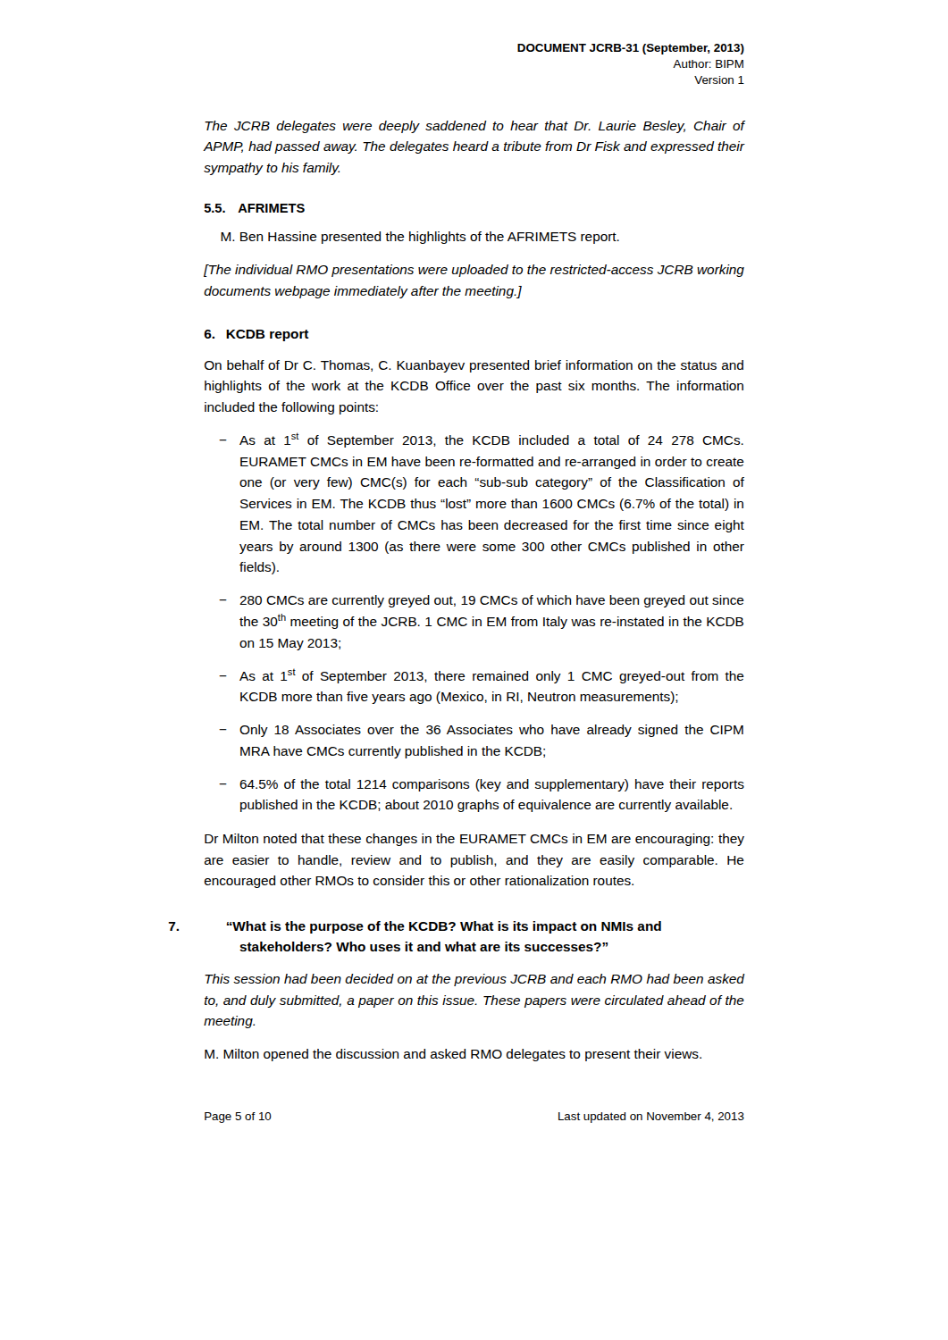DOCUMENT JCRB-31 (September, 2013)
Author: BIPM
Version 1
The JCRB delegates were deeply saddened to hear that Dr. Laurie Besley, Chair of APMP, had passed away. The delegates heard a tribute from Dr Fisk and expressed their sympathy to his family.
5.5. AFRIMETS
M. Ben Hassine presented the highlights of the AFRIMETS report.
[The individual RMO presentations were uploaded to the restricted-access JCRB working documents webpage immediately after the meeting.]
6. KCDB report
On behalf of Dr C. Thomas, C. Kuanbayev presented brief information on the status and highlights of the work at the KCDB Office over the past six months. The information included the following points:
As at 1st of September 2013, the KCDB included a total of 24 278 CMCs. EURAMET CMCs in EM have been re-formatted and re-arranged in order to create one (or very few) CMC(s) for each “sub-sub category” of the Classification of Services in EM. The KCDB thus “lost” more than 1600 CMCs (6.7% of the total) in EM. The total number of CMCs has been decreased for the first time since eight years by around 1300 (as there were some 300 other CMCs published in other fields).
280 CMCs are currently greyed out, 19 CMCs of which have been greyed out since the 30th meeting of the JCRB. 1 CMC in EM from Italy was re-instated in the KCDB on 15 May 2013;
As at 1st of September 2013, there remained only 1 CMC greyed-out from the KCDB more than five years ago (Mexico, in RI, Neutron measurements);
Only 18 Associates over the 36 Associates who have already signed the CIPM MRA have CMCs currently published in the KCDB;
64.5% of the total 1214 comparisons (key and supplementary) have their reports published in the KCDB; about 2010 graphs of equivalence are currently available.
Dr Milton noted that these changes in the EURAMET CMCs in EM are encouraging: they are easier to handle, review and to publish, and they are easily comparable. He encouraged other RMOs to consider this or other rationalization routes.
7.“What is the purpose of the KCDB? What is its impact on NMIs and stakeholders? Who uses it and what are its successes?”
This session had been decided on at the previous JCRB and each RMO had been asked to, and duly submitted, a paper on this issue. These papers were circulated ahead of the meeting.
M. Milton opened the discussion and asked RMO delegates to present their views.
Page 5 of 10
Last updated on November 4, 2013